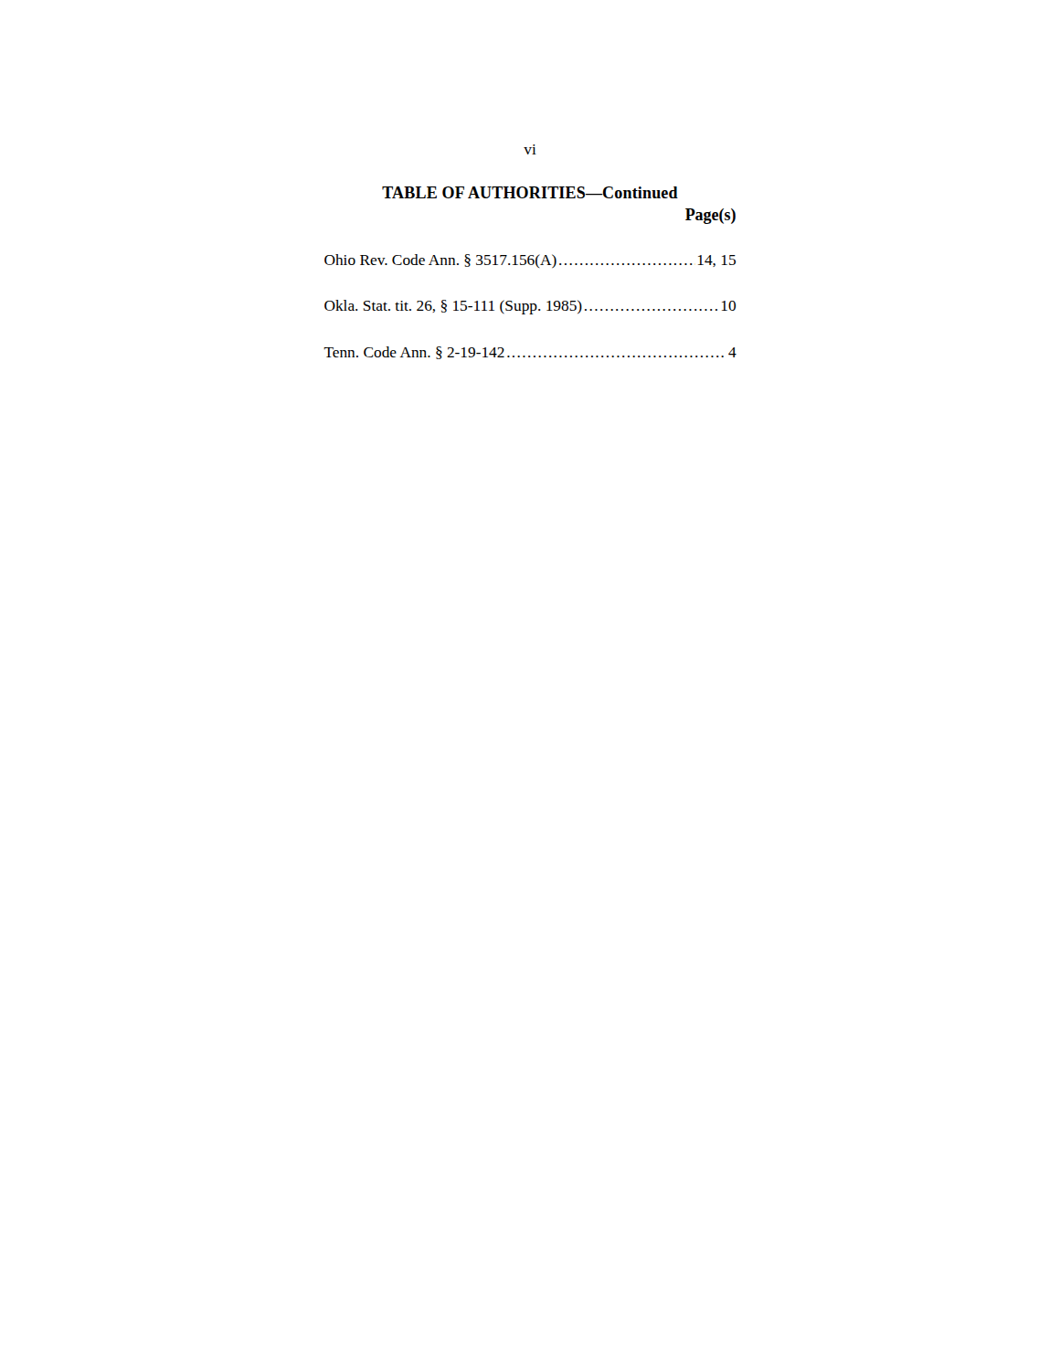vi
TABLE OF AUTHORITIES—Continued
Page(s)
Ohio Rev. Code Ann. § 3517.156(A) ..................................................................... 14, 15
Okla. Stat. tit. 26, § 15-111 (Supp. 1985) ..................................................................... 10
Tenn. Code Ann. § 2-19-142 ..................................................................... 4